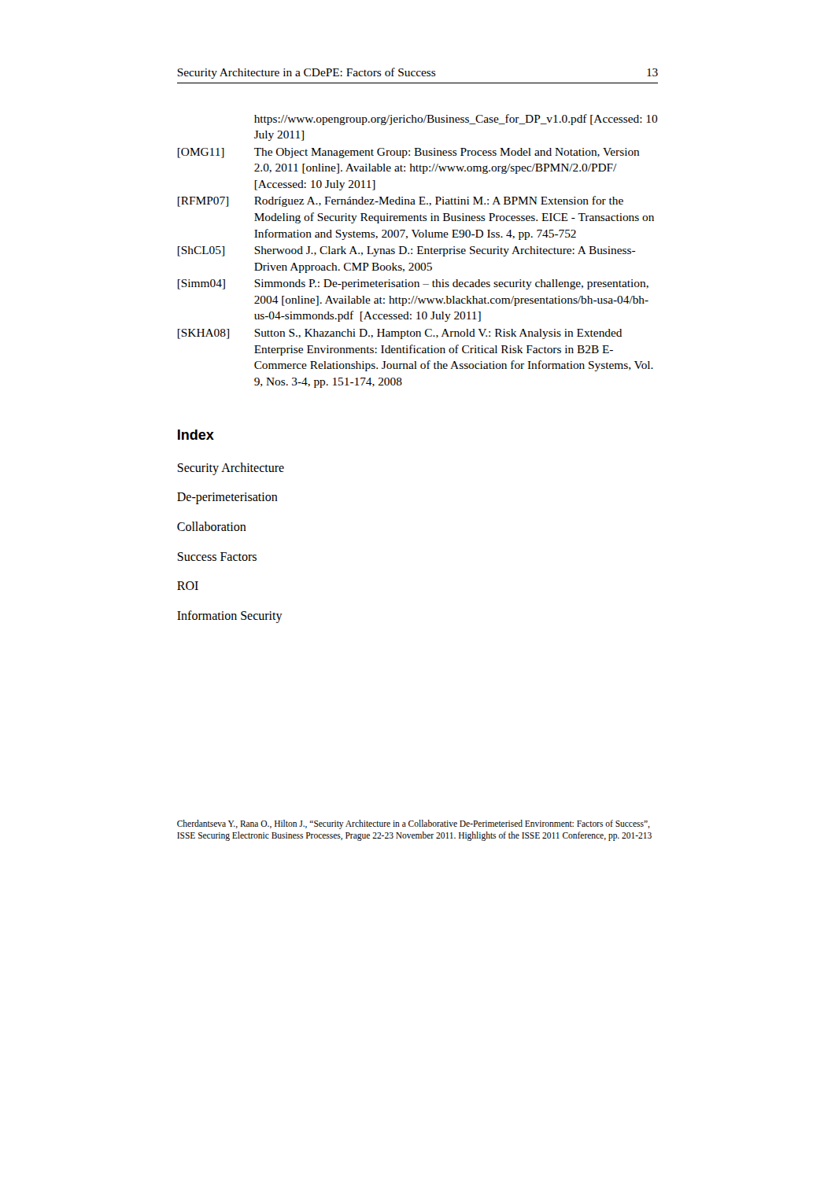Security Architecture in a CDePE: Factors of Success 13
https://www.opengroup.org/jericho/Business_Case_for_DP_v1.0.pdf [Accessed: 10 July 2011]
[OMG11]
The Object Management Group: Business Process Model and Notation, Version 2.0, 2011 [online]. Available at: http://www.omg.org/spec/BPMN/2.0/PDF/ [Accessed: 10 July 2011]
[RFMP07]
Rodríguez A., Fernández-Medina E., Piattini M.: A BPMN Extension for the Modeling of Security Requirements in Business Processes. EICE - Transactions on Information and Systems, 2007, Volume E90-D Iss. 4, pp. 745-752
[ShCL05]
Sherwood J., Clark A., Lynas D.: Enterprise Security Architecture: A Business-Driven Approach. CMP Books, 2005
[Simm04]
Simmonds P.: De-perimeterisation – this decades security challenge, presentation, 2004 [online]. Available at: http://www.blackhat.com/presentations/bh-usa-04/bh-us-04-simmonds.pdf [Accessed: 10 July 2011]
[SKHA08]
Sutton S., Khazanchi D., Hampton C., Arnold V.: Risk Analysis in Extended Enterprise Environments: Identification of Critical Risk Factors in B2B E-Commerce Relationships. Journal of the Association for Information Systems, Vol. 9, Nos. 3-4, pp. 151-174, 2008
Index
Security Architecture
De-perimeterisation
Collaboration
Success Factors
ROI
Information Security
Cherdantseva Y., Rana O., Hilton J., “Security Architecture in a Collaborative De-Perimeterised Environment: Factors of Success”, ISSE Securing Electronic Business Processes, Prague 22-23 November 2011. Highlights of the ISSE 2011 Conference, pp. 201-213